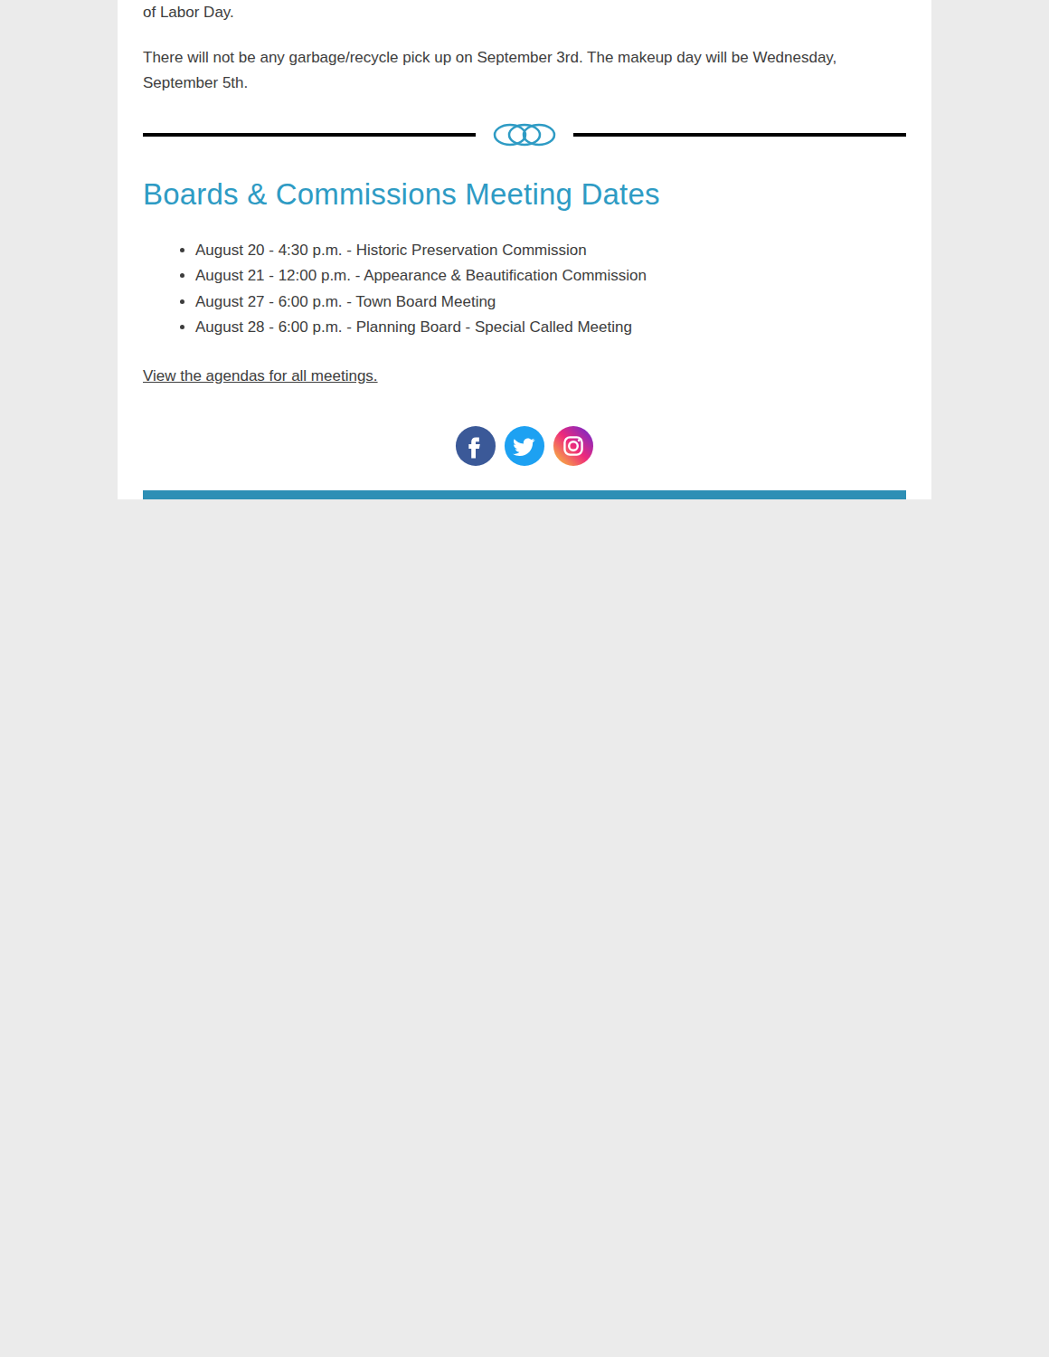of Labor Day.
There will not be any garbage/recycle pick up on September 3rd. The makeup day will be Wednesday, September 5th.
Boards & Commissions Meeting Dates
August 20 - 4:30 p.m. - Historic Preservation Commission
August 21 - 12:00 p.m. - Appearance & Beautification Commission
August 27 - 6:00 p.m. - Town Board Meeting
August 28 - 6:00 p.m. - Planning Board - Special Called Meeting
View the agendas for all meetings.